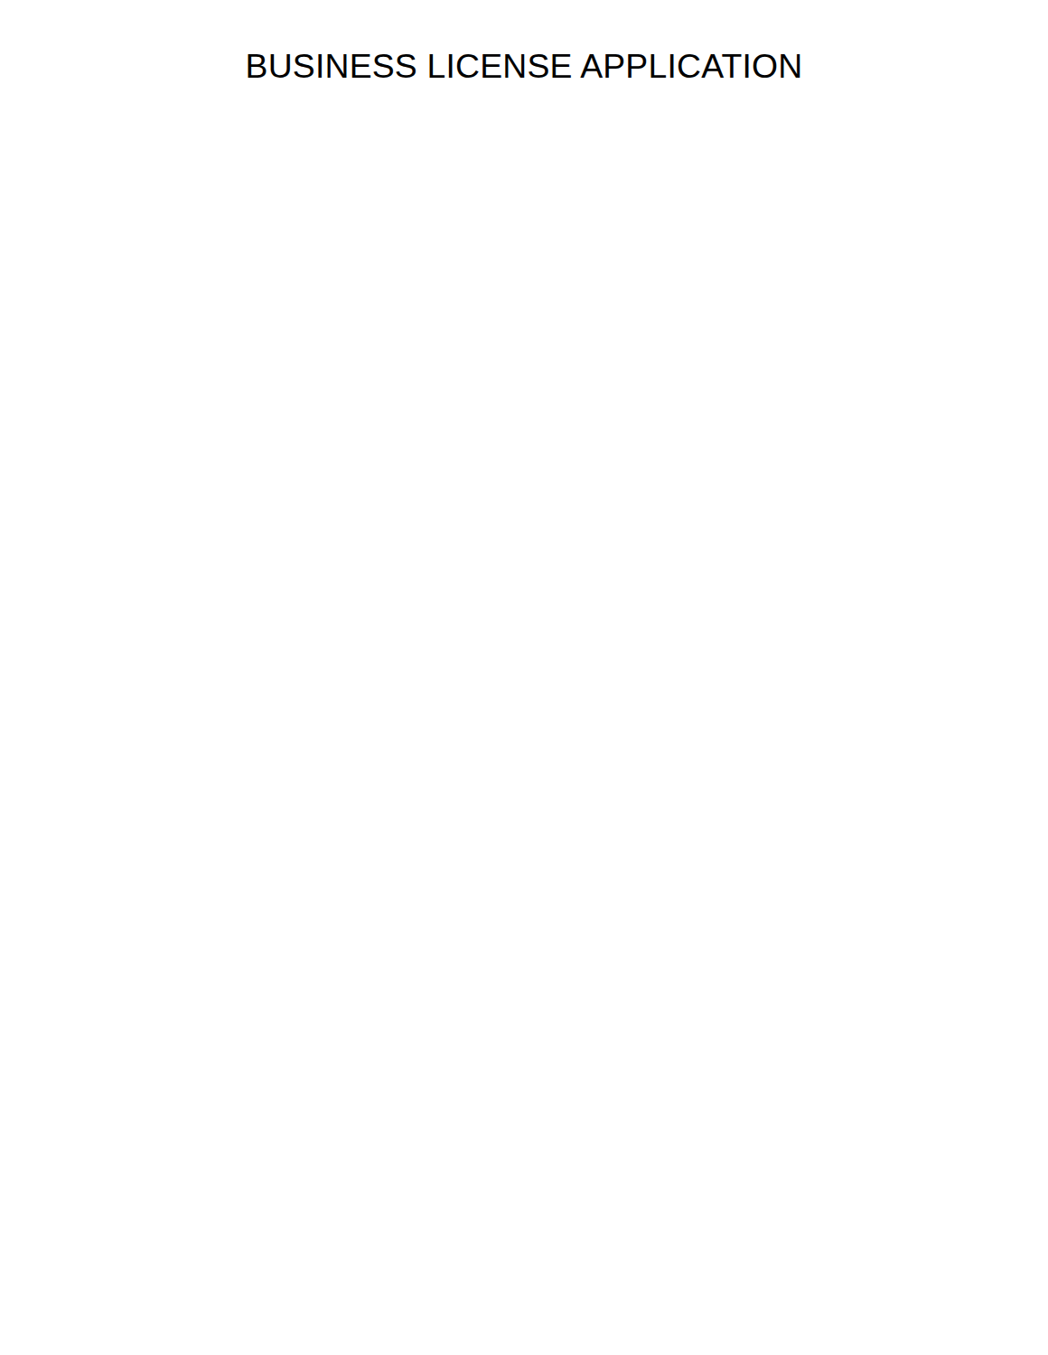BUSINESS LICENSE APPLICATION